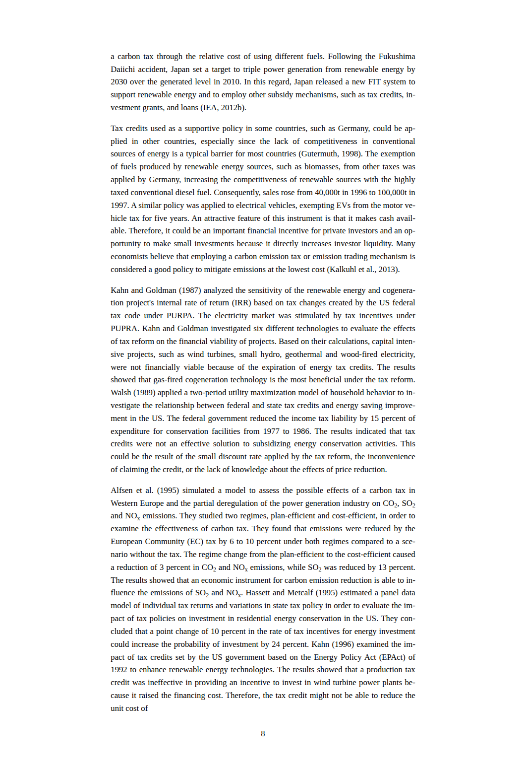a carbon tax through the relative cost of using different fuels. Following the Fukushima Daiichi accident, Japan set a target to triple power generation from renewable energy by 2030 over the generated level in 2010. In this regard, Japan released a new FIT system to support renewable energy and to employ other subsidy mechanisms, such as tax credits, investment grants, and loans (IEA, 2012b).
Tax credits used as a supportive policy in some countries, such as Germany, could be applied in other countries, especially since the lack of competitiveness in conventional sources of energy is a typical barrier for most countries (Gutermuth, 1998). The exemption of fuels produced by renewable energy sources, such as biomasses, from other taxes was applied by Germany, increasing the competitiveness of renewable sources with the highly taxed conventional diesel fuel. Consequently, sales rose from 40,000t in 1996 to 100,000t in 1997. A similar policy was applied to electrical vehicles, exempting EVs from the motor vehicle tax for five years. An attractive feature of this instrument is that it makes cash available. Therefore, it could be an important financial incentive for private investors and an opportunity to make small investments because it directly increases investor liquidity. Many economists believe that employing a carbon emission tax or emission trading mechanism is considered a good policy to mitigate emissions at the lowest cost (Kalkuhl et al., 2013).
Kahn and Goldman (1987) analyzed the sensitivity of the renewable energy and cogeneration project's internal rate of return (IRR) based on tax changes created by the US federal tax code under PURPA. The electricity market was stimulated by tax incentives under PUPRA. Kahn and Goldman investigated six different technologies to evaluate the effects of tax reform on the financial viability of projects. Based on their calculations, capital intensive projects, such as wind turbines, small hydro, geothermal and wood-fired electricity, were not financially viable because of the expiration of energy tax credits. The results showed that gas-fired cogeneration technology is the most beneficial under the tax reform. Walsh (1989) applied a two-period utility maximization model of household behavior to investigate the relationship between federal and state tax credits and energy saving improvement in the US. The federal government reduced the income tax liability by 15 percent of expenditure for conservation facilities from 1977 to 1986. The results indicated that tax credits were not an effective solution to subsidizing energy conservation activities. This could be the result of the small discount rate applied by the tax reform, the inconvenience of claiming the credit, or the lack of knowledge about the effects of price reduction.
Alfsen et al. (1995) simulated a model to assess the possible effects of a carbon tax in Western Europe and the partial deregulation of the power generation industry on CO2, SO2 and NOx emissions. They studied two regimes, plan-efficient and cost-efficient, in order to examine the effectiveness of carbon tax. They found that emissions were reduced by the European Community (EC) tax by 6 to 10 percent under both regimes compared to a scenario without the tax. The regime change from the plan-efficient to the cost-efficient caused a reduction of 3 percent in CO2 and NOx emissions, while SO2 was reduced by 13 percent. The results showed that an economic instrument for carbon emission reduction is able to influence the emissions of SO2 and NOx. Hassett and Metcalf (1995) estimated a panel data model of individual tax returns and variations in state tax policy in order to evaluate the impact of tax policies on investment in residential energy conservation in the US. They concluded that a point change of 10 percent in the rate of tax incentives for energy investment could increase the probability of investment by 24 percent. Kahn (1996) examined the impact of tax credits set by the US government based on the Energy Policy Act (EPAct) of 1992 to enhance renewable energy technologies. The results showed that a production tax credit was ineffective in providing an incentive to invest in wind turbine power plants because it raised the financing cost. Therefore, the tax credit might not be able to reduce the unit cost of
8